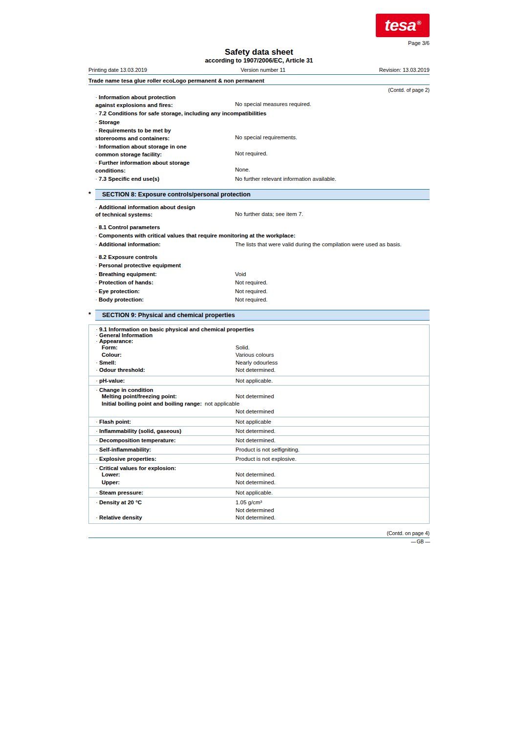tesa®
Page 3/6
Safety data sheet
according to 1907/2006/EC, Article 31
Printing date 13.03.2019
Version number 11
Revision: 13.03.2019
Trade name tesa glue roller ecoLogo permanent & non permanent
(Contd. of page 2)
Information about protection
against explosions and fires:
No special measures required.
7.2 Conditions for safe storage, including any incompatibilities
Storage
Requirements to be met by
storerooms and containers:
No special requirements.
Information about storage in one
common storage facility:
Not required.
Further information about storage
conditions:
None.
7.3 Specific end use(s)
No further relevant information available.
*
SECTION 8: Exposure controls/personal protection
Additional information about design
of technical systems:
No further data; see item 7.
8.1 Control parameters
Components with critical values that require monitoring at the workplace:
Additional information:
The lists that were valid during the compilation were used as basis.
8.2 Exposure controls
Personal protective equipment
Breathing equipment:
Void
Protection of hands:
Not required.
Eye protection:
Not required.
Body protection:
Not required.
*
SECTION 9: Physical and chemical properties
9.1 Information on basic physical and chemical properties
General Information
Appearance:
Form:
Solid.
Colour:
Various colours
Smell:
Nearly odourless
Odour threshold:
Not determined.
pH-value:
Not applicable.
Change in condition
Melting point/freezing point:
Not determined
Initial boiling point and boiling range:
not applicable
Not determined
Flash point:
Not applicable
Inflammability (solid, gaseous)
Not determined.
Decomposition temperature:
Not determined.
Self-inflammability:
Product is not selfigniting.
Explosive properties:
Product is not explosive.
Critical values for explosion:
Lower:
Not determined.
Upper:
Not determined.
Steam pressure:
Not applicable.
Density at 20 °C
1.05 g/cm³
Not determined
Relative density
Not determined.
(Contd. on page 4)
— GB —